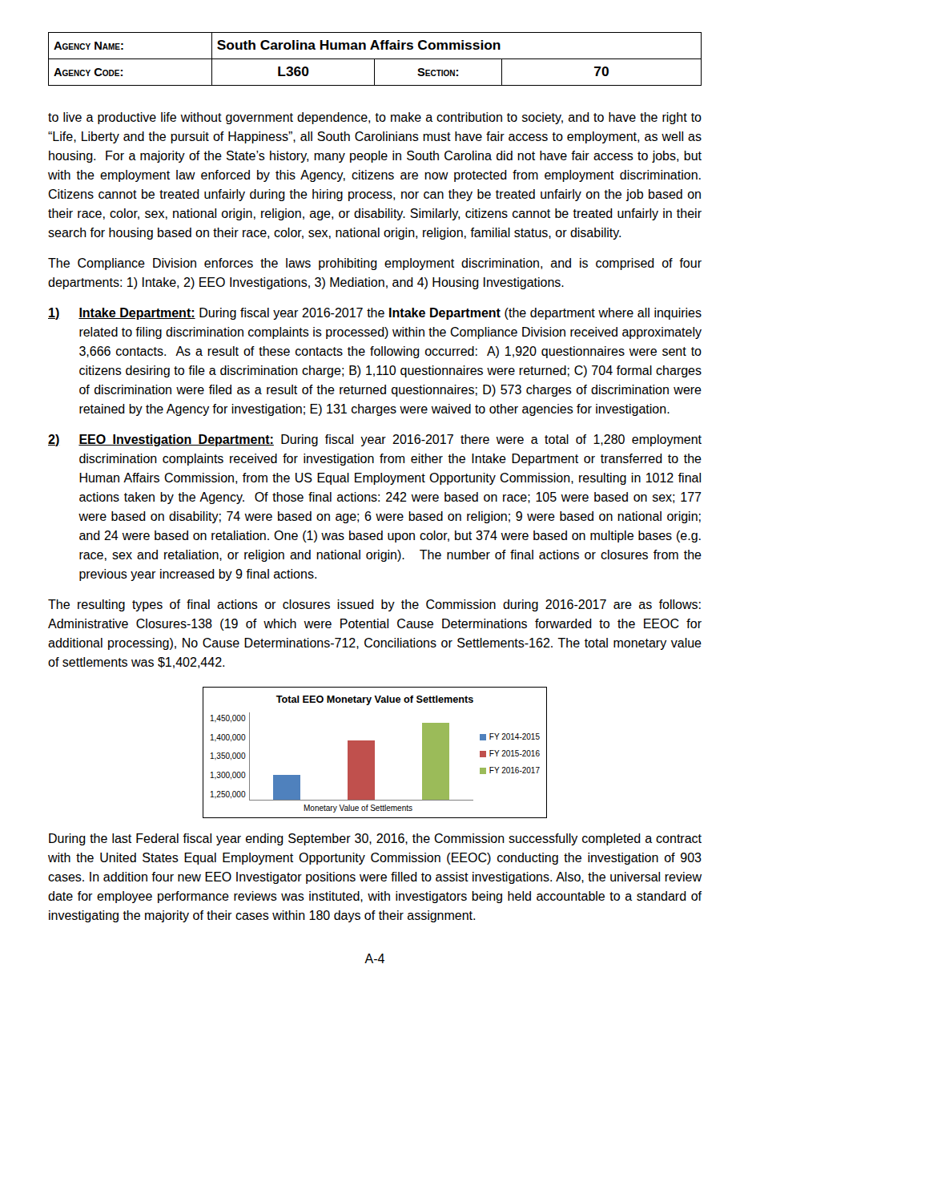| Agency Name: | South Carolina Human Affairs Commission |
| Agency Code: | L360 | Section: | 70 |
to live a productive life without government dependence, to make a contribution to society, and to have the right to “Life, Liberty and the pursuit of Happiness”, all South Carolinians must have fair access to employment, as well as housing. For a majority of the State’s history, many people in South Carolina did not have fair access to jobs, but with the employment law enforced by this Agency, citizens are now protected from employment discrimination. Citizens cannot be treated unfairly during the hiring process, nor can they be treated unfairly on the job based on their race, color, sex, national origin, religion, age, or disability. Similarly, citizens cannot be treated unfairly in their search for housing based on their race, color, sex, national origin, religion, familial status, or disability.
The Compliance Division enforces the laws prohibiting employment discrimination, and is comprised of four departments: 1) Intake, 2) EEO Investigations, 3) Mediation, and 4) Housing Investigations.
Intake Department: During fiscal year 2016-2017 the Intake Department (the department where all inquiries related to filing discrimination complaints is processed) within the Compliance Division received approximately 3,666 contacts. As a result of these contacts the following occurred: A) 1,920 questionnaires were sent to citizens desiring to file a discrimination charge; B) 1,110 questionnaires were returned; C) 704 formal charges of discrimination were filed as a result of the returned questionnaires; D) 573 charges of discrimination were retained by the Agency for investigation; E) 131 charges were waived to other agencies for investigation.
EEO Investigation Department: During fiscal year 2016-2017 there were a total of 1,280 employment discrimination complaints received for investigation from either the Intake Department or transferred to the Human Affairs Commission, from the US Equal Employment Opportunity Commission, resulting in 1012 final actions taken by the Agency. Of those final actions: 242 were based on race; 105 were based on sex; 177 were based on disability; 74 were based on age; 6 were based on religion; 9 were based on national origin; and 24 were based on retaliation. One (1) was based upon color, but 374 were based on multiple bases (e.g. race, sex and retaliation, or religion and national origin). The number of final actions or closures from the previous year increased by 9 final actions.
The resulting types of final actions or closures issued by the Commission during 2016-2017 are as follows: Administrative Closures-138 (19 of which were Potential Cause Determinations forwarded to the EEOC for additional processing), No Cause Determinations-712, Conciliations or Settlements-162. The total monetary value of settlements was $1,402,442.
Total EEO Monetary Value of Settlements
1,450,000
1,400,000
1,350,000
1,300,000
1,250,000
FY 2014-2015
FY 2015-2016
FY 2016-2017
Monetary Value of Settlements
During the last Federal fiscal year ending September 30, 2016, the Commission successfully completed a contract with the United States Equal Employment Opportunity Commission (EEOC) conducting the investigation of 903 cases. In addition four new EEO Investigator positions were filled to assist investigations. Also, the universal review date for employee performance reviews was instituted, with investigators being held accountable to a standard of investigating the majority of their cases within 180 days of their assignment.
A-4